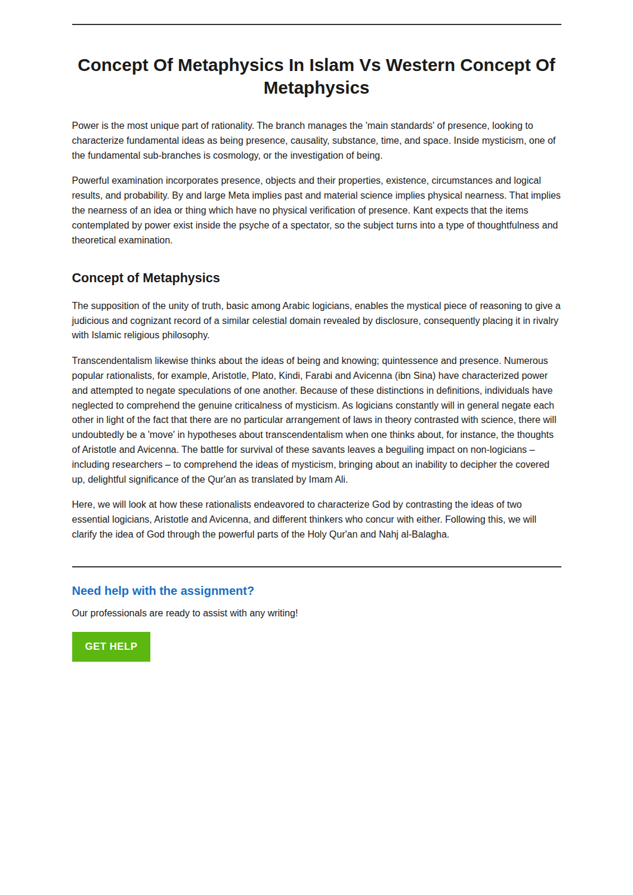Concept Of Metaphysics In Islam Vs Western Concept Of Metaphysics
Power is the most unique part of rationality. The branch manages the 'main standards' of presence, looking to characterize fundamental ideas as being presence, causality, substance, time, and space. Inside mysticism, one of the fundamental sub-branches is cosmology, or the investigation of being.
Powerful examination incorporates presence, objects and their properties, existence, circumstances and logical results, and probability. By and large Meta implies past and material science implies physical nearness. That implies the nearness of an idea or thing which have no physical verification of presence. Kant expects that the items contemplated by power exist inside the psyche of a spectator, so the subject turns into a type of thoughtfulness and theoretical examination.
Concept of Metaphysics
The supposition of the unity of truth, basic among Arabic logicians, enables the mystical piece of reasoning to give a judicious and cognizant record of a similar celestial domain revealed by disclosure, consequently placing it in rivalry with Islamic religious philosophy.
Transcendentalism likewise thinks about the ideas of being and knowing; quintessence and presence. Numerous popular rationalists, for example, Aristotle, Plato, Kindi, Farabi and Avicenna (ibn Sina) have characterized power and attempted to negate speculations of one another. Because of these distinctions in definitions, individuals have neglected to comprehend the genuine criticalness of mysticism. As logicians constantly will in general negate each other in light of the fact that there are no particular arrangement of laws in theory contrasted with science, there will undoubtedly be a 'move' in hypotheses about transcendentalism when one thinks about, for instance, the thoughts of Aristotle and Avicenna. The battle for survival of these savants leaves a beguiling impact on non-logicians – including researchers – to comprehend the ideas of mysticism, bringing about an inability to decipher the covered up, delightful significance of the Qur'an as translated by Imam Ali.
Here, we will look at how these rationalists endeavored to characterize God by contrasting the ideas of two essential logicians, Aristotle and Avicenna, and different thinkers who concur with either. Following this, we will clarify the idea of God through the powerful parts of the Holy Qur'an and Nahj al-Balagha.
Need help with the assignment?
Our professionals are ready to assist with any writing!
GET HELP